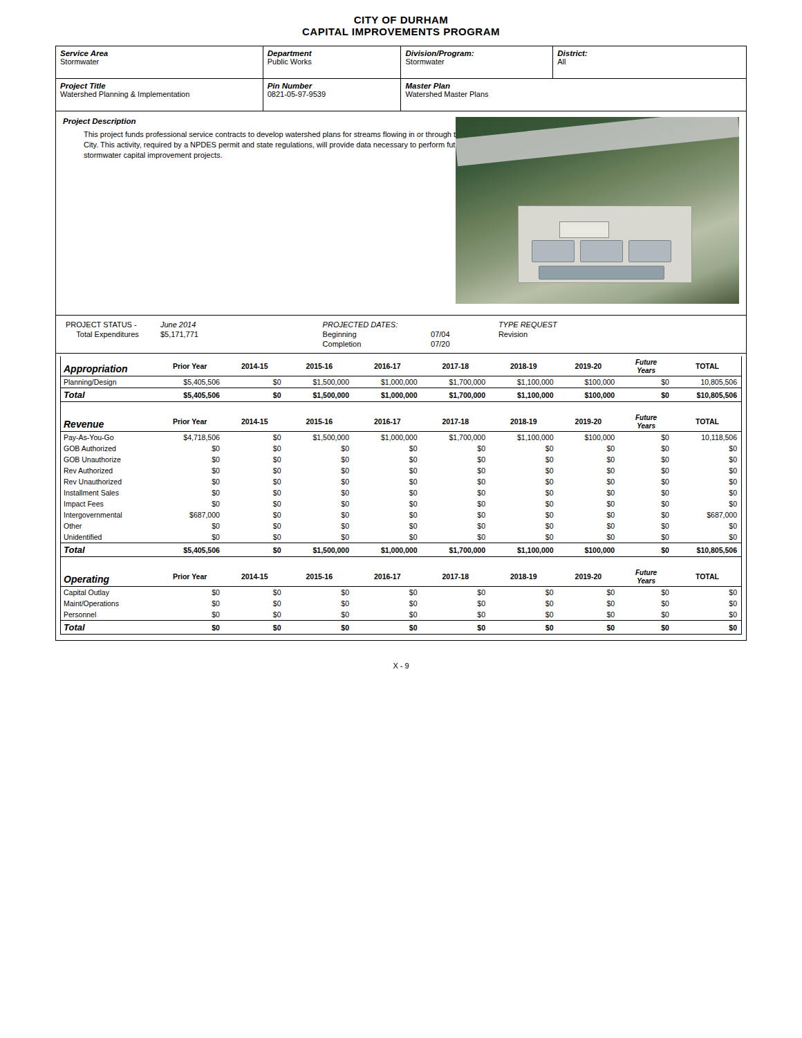CITY OF DURHAM
CAPITAL IMPROVEMENTS PROGRAM
| Service Area Stormwater | Department Public Works | Division/Program: Stormwater | District: All |
| Project Title Watershed Planning & Implementation | Pin Number 0821-05-97-9539 | Master Plan Watershed Master Plans |
Project Description
This project funds professional service contracts to develop watershed plans for streams flowing in or through the City. This activity, required by a NPDES permit and state regulations, will provide data necessary to perform future stormwater capital improvement projects.
PROJECT STATUS -
June 2014
PROJECTED DATES:
TYPE REQUEST
Total Expenditures
$5,171,771
Beginning
07/04
Revision
Completion
07/20
| Appropriation | Prior Year | 2014-15 | 2015-16 | 2016-17 | 2017-18 | 2018-19 | 2019-20 | Future Years | TOTAL |
| Planning/Design | $5,405,506 | $0 | $1,500,000 | $1,000,000 | $1,700,000 | $1,100,000 | $100,000 | $0 | 10,805,506 |
| Total | $5,405,506 | $0 | $1,500,000 | $1,000,000 | $1,700,000 | $1,100,000 | $100,000 | $0 | $10,805,506 |
| Revenue | Prior Year | 2014-15 | 2015-16 | 2016-17 | 2017-18 | 2018-19 | 2019-20 | Future Years | TOTAL |
| Pay-As-You-Go | $4,718,506 | $0 | $1,500,000 | $1,000,000 | $1,700,000 | $1,100,000 | $100,000 | $0 | 10,118,506 |
| GOB Authorized | $0 | $0 | $0 | $0 | $0 | $0 | $0 | $0 | $0 |
| GOB Unauthorize | $0 | $0 | $0 | $0 | $0 | $0 | $0 | $0 | $0 |
| Rev Authorized | $0 | $0 | $0 | $0 | $0 | $0 | $0 | $0 | $0 |
| Rev Unauthorized | $0 | $0 | $0 | $0 | $0 | $0 | $0 | $0 | $0 |
| Installment Sales | $0 | $0 | $0 | $0 | $0 | $0 | $0 | $0 | $0 |
| Impact Fees | $0 | $0 | $0 | $0 | $0 | $0 | $0 | $0 | $0 |
| Intergovernmental | $687,000 | $0 | $0 | $0 | $0 | $0 | $0 | $0 | $687,000 |
| Other | $0 | $0 | $0 | $0 | $0 | $0 | $0 | $0 | $0 |
| Unidentified | $0 | $0 | $0 | $0 | $0 | $0 | $0 | $0 | $0 |
| Total | $5,405,506 | $0 | $1,500,000 | $1,000,000 | $1,700,000 | $1,100,000 | $100,000 | $0 | $10,805,506 |
| Operating | Prior Year | 2014-15 | 2015-16 | 2016-17 | 2017-18 | 2018-19 | 2019-20 | Future Years | TOTAL |
| Capital Outlay | $0 | $0 | $0 | $0 | $0 | $0 | $0 | $0 | $0 |
| Maint/Operations | $0 | $0 | $0 | $0 | $0 | $0 | $0 | $0 | $0 |
| Personnel | $0 | $0 | $0 | $0 | $0 | $0 | $0 | $0 | $0 |
| Total | $0 | $0 | $0 | $0 | $0 | $0 | $0 | $0 | $0 |
X - 9